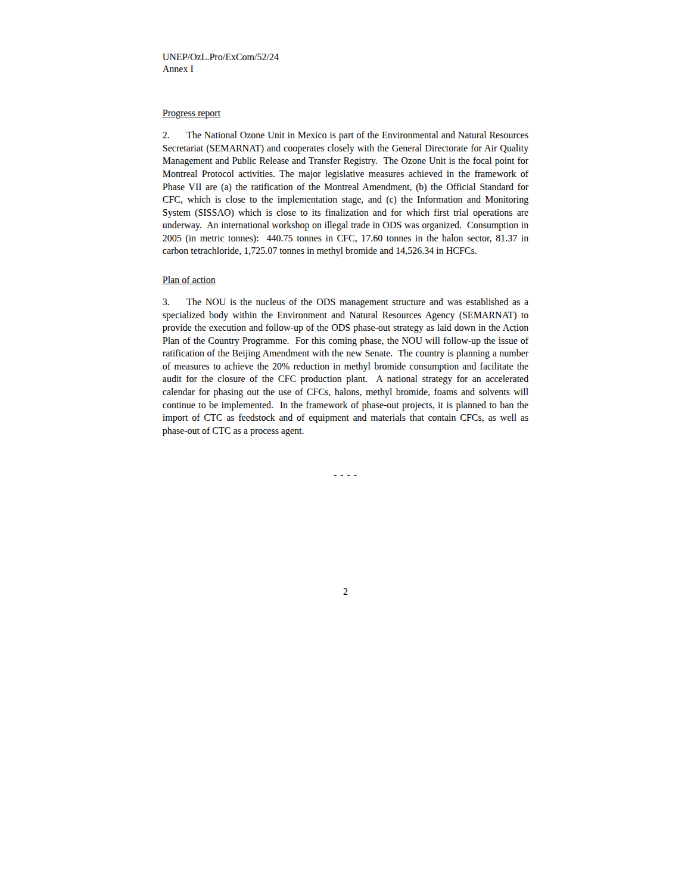UNEP/OzL.Pro/ExCom/52/24
Annex I
Progress report
2. The National Ozone Unit in Mexico is part of the Environmental and Natural Resources Secretariat (SEMARNAT) and cooperates closely with the General Directorate for Air Quality Management and Public Release and Transfer Registry. The Ozone Unit is the focal point for Montreal Protocol activities. The major legislative measures achieved in the framework of Phase VII are (a) the ratification of the Montreal Amendment, (b) the Official Standard for CFC, which is close to the implementation stage, and (c) the Information and Monitoring System (SISSAO) which is close to its finalization and for which first trial operations are underway. An international workshop on illegal trade in ODS was organized. Consumption in 2005 (in metric tonnes): 440.75 tonnes in CFC, 17.60 tonnes in the halon sector, 81.37 in carbon tetrachloride, 1,725.07 tonnes in methyl bromide and 14,526.34 in HCFCs.
Plan of action
3. The NOU is the nucleus of the ODS management structure and was established as a specialized body within the Environment and Natural Resources Agency (SEMARNAT) to provide the execution and follow-up of the ODS phase-out strategy as laid down in the Action Plan of the Country Programme. For this coming phase, the NOU will follow-up the issue of ratification of the Beijing Amendment with the new Senate. The country is planning a number of measures to achieve the 20% reduction in methyl bromide consumption and facilitate the audit for the closure of the CFC production plant. A national strategy for an accelerated calendar for phasing out the use of CFCs, halons, methyl bromide, foams and solvents will continue to be implemented. In the framework of phase-out projects, it is planned to ban the import of CTC as feedstock and of equipment and materials that contain CFCs, as well as phase-out of CTC as a process agent.
- - - -
2